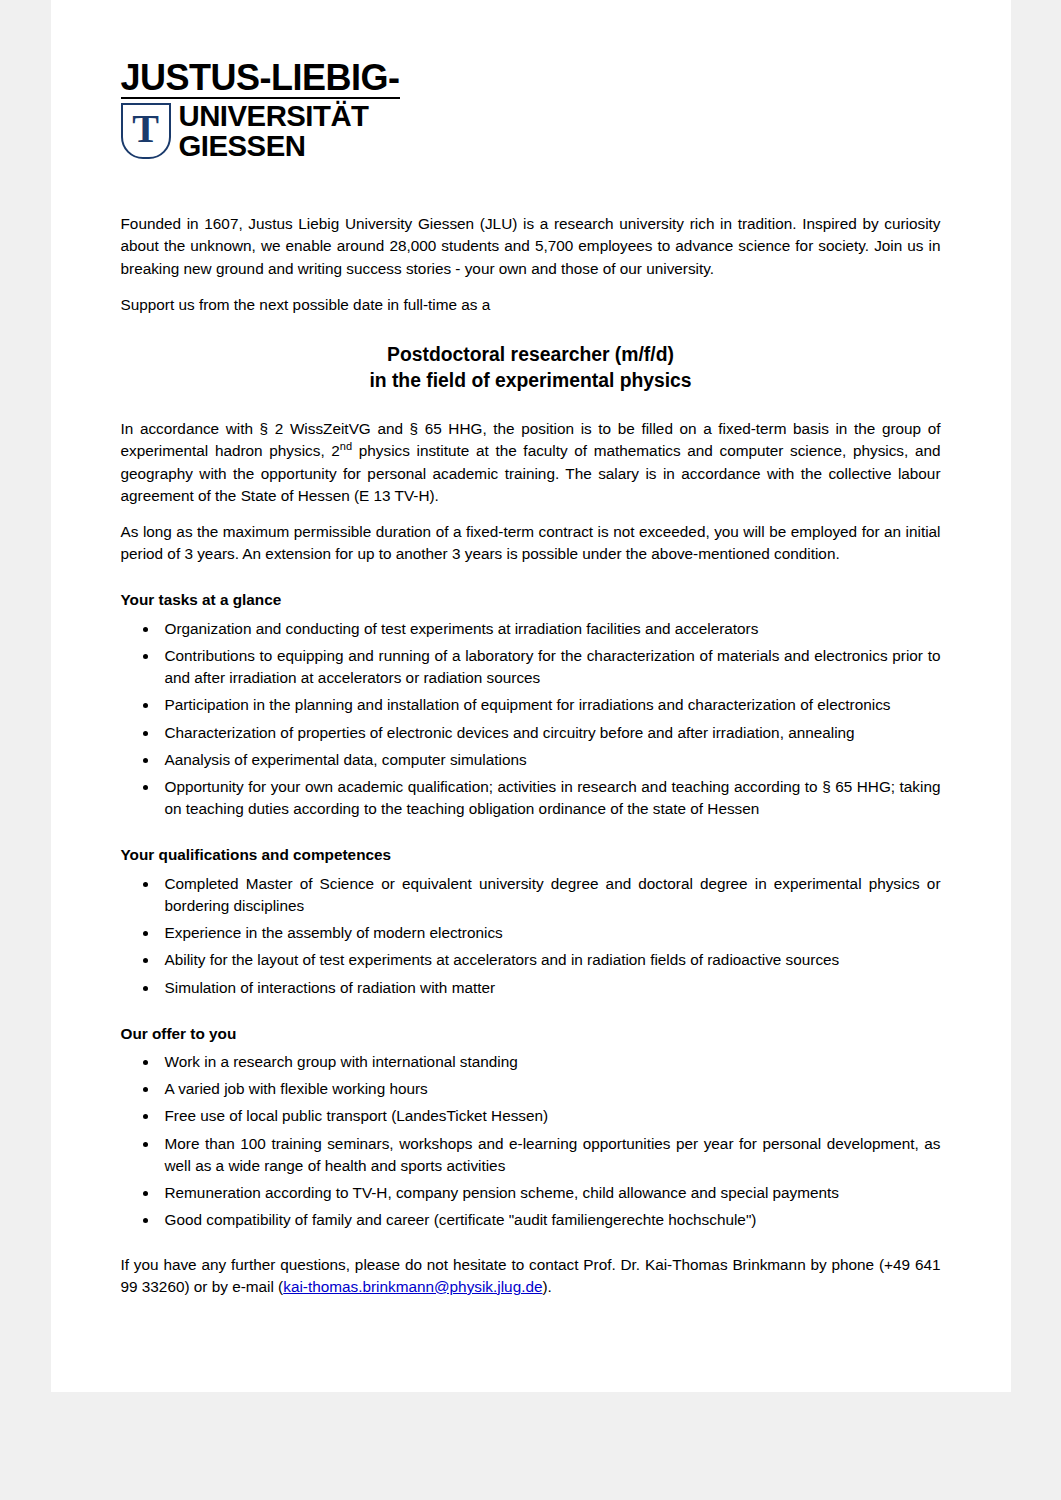JUSTUS-LIEBIG-
UNIVERSITÄT GIESSEN
Founded in 1607, Justus Liebig University Giessen (JLU) is a research university rich in tradition. Inspired by curiosity about the unknown, we enable around 28,000 students and 5,700 employees to advance science for society. Join us in breaking new ground and writing success stories - your own and those of our university.
Support us from the next possible date in full-time as a
Postdoctoral researcher (m/f/d)
in the field of experimental physics
In accordance with § 2 WissZeitVG and § 65 HHG, the position is to be filled on a fixed-term basis in the group of experimental hadron physics, 2nd physics institute at the faculty of mathematics and computer science, physics, and geography with the opportunity for personal academic training. The salary is in accordance with the collective labour agreement of the State of Hessen (E 13 TV-H).
As long as the maximum permissible duration of a fixed-term contract is not exceeded, you will be employed for an initial period of 3 years. An extension for up to another 3 years is possible under the above-mentioned condition.
Your tasks at a glance
Organization and conducting of test experiments at irradiation facilities and accelerators
Contributions to equipping and running of a laboratory for the characterization of materials and electronics prior to and after irradiation at accelerators or radiation sources
Participation in the planning and installation of equipment for irradiations and characterization of electronics
Characterization of properties of electronic devices and circuitry before and after irradiation, annealing
Aanalysis of experimental data, computer simulations
Opportunity for your own academic qualification; activities in research and teaching according to § 65 HHG; taking on teaching duties according to the teaching obligation ordinance of the state of Hessen
Your qualifications and competences
Completed Master of Science or equivalent university degree and doctoral degree in experimental physics or bordering disciplines
Experience in the assembly of modern electronics
Ability for the layout of test experiments at accelerators and in radiation fields of radioactive sources
Simulation of interactions of radiation with matter
Our offer to you
Work in a research group with international standing
A varied job with flexible working hours
Free use of local public transport (LandesTicket Hessen)
More than 100 training seminars, workshops and e-learning opportunities per year for personal development, as well as a wide range of health and sports activities
Remuneration according to TV-H, company pension scheme, child allowance and special payments
Good compatibility of family and career (certificate "audit familiengerechte hochschule")
If you have any further questions, please do not hesitate to contact Prof. Dr. Kai-Thomas Brinkmann by phone (+49 641 99 33260) or by e-mail (kai-thomas.brinkmann@physik.jlug.de).